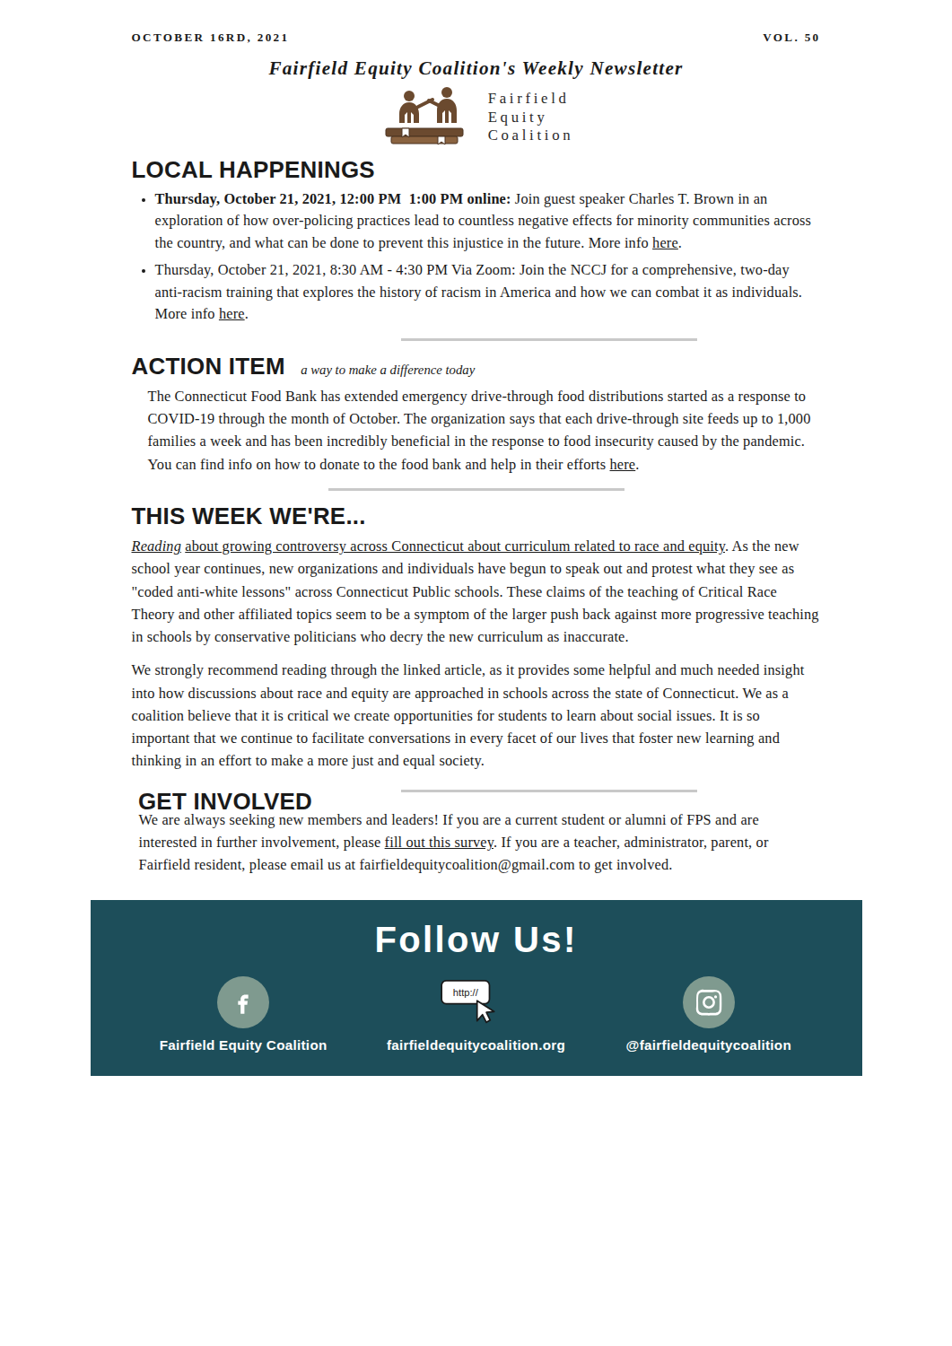October 16rd, 2021 Vol. 50
Fairfield Equity Coalition's Weekly Newsletter
Fairfield
Equity
Coalition
Local Happenings
Thursday, October 21, 2021, 12:00 PM 1:00 PM online: Join guest speaker Charles T. Brown in an exploration of how over-policing practices lead to countless negative effects for minority communities across the country, and what can be done to prevent this injustice in the future. More info here.
Thursday, October 21, 2021, 8:30 AM - 4:30 PM Via Zoom: Join the NCCJ for a comprehensive, two-day anti-racism training that explores the history of racism in America and how we can combat it as individuals. More info here.
Action Item a way to make a difference today
The Connecticut Food Bank has extended emergency drive-through food distributions started as a response to COVID-19 through the month of October. The organization says that each drive-through site feeds up to 1,000 families a week and has been incredibly beneficial in the response to food insecurity caused by the pandemic. You can find info on how to donate to the food bank and help in their efforts here.
This Week We're...
Reading about growing controversy across Connecticut about curriculum related to race and equity. As the new school year continues, new organizations and individuals have begun to speak out and protest what they see as "coded anti-white lessons" across Connecticut Public schools. These claims of the teaching of Critical Race Theory and other affiliated topics seem to be a symptom of the larger push back against more progressive teaching in schools by conservative politicians who decry the new curriculum as inaccurate.
We strongly recommend reading through the linked article, as it provides some helpful and much needed insight into how discussions about race and equity are approached in schools across the state of Connecticut. We as a coalition believe that it is critical we create opportunities for students to learn about social issues. It is so important that we continue to facilitate conversations in every facet of our lives that foster new learning and thinking in an effort to make a more just and equal society.
Get Involved
We are always seeking new members and leaders! If you are a current student or alumni of FPS and are interested in further involvement, please fill out this survey. If you are a teacher, administrator, parent, or Fairfield resident, please email us at fairfieldequitycoalition@gmail.com to get involved.
Follow Us!
Fairfield Equity Coalition
http://
fairfieldequitycoalition.org
@fairfieldequitycoalition